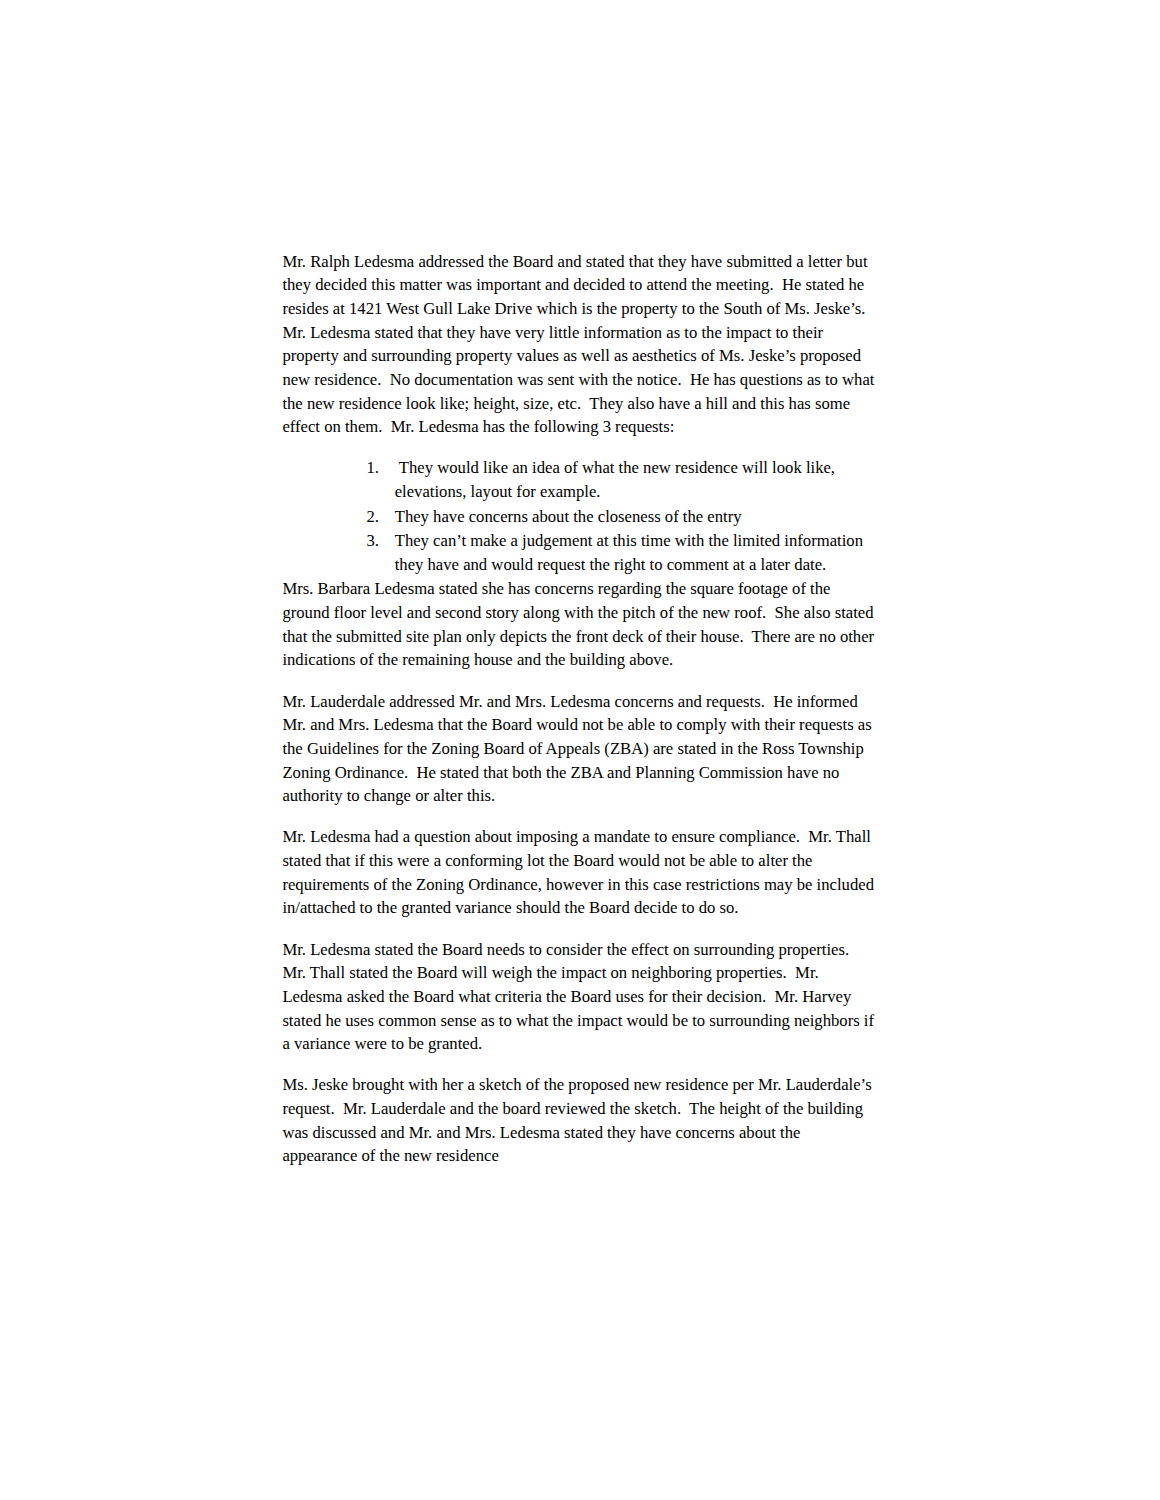Mr. Ralph Ledesma addressed the Board and stated that they have submitted a letter but they decided this matter was important and decided to attend the meeting. He stated he resides at 1421 West Gull Lake Drive which is the property to the South of Ms. Jeske’s. Mr. Ledesma stated that they have very little information as to the impact to their property and surrounding property values as well as aesthetics of Ms. Jeske’s proposed new residence. No documentation was sent with the notice. He has questions as to what the new residence look like; height, size, etc. They also have a hill and this has some effect on them. Mr. Ledesma has the following 3 requests:
They would like an idea of what the new residence will look like, elevations, layout for example.
They have concerns about the closeness of the entry
They can’t make a judgement at this time with the limited information they have and would request the right to comment at a later date.
Mrs. Barbara Ledesma stated she has concerns regarding the square footage of the ground floor level and second story along with the pitch of the new roof. She also stated that the submitted site plan only depicts the front deck of their house. There are no other indications of the remaining house and the building above.
Mr. Lauderdale addressed Mr. and Mrs. Ledesma concerns and requests. He informed Mr. and Mrs. Ledesma that the Board would not be able to comply with their requests as the Guidelines for the Zoning Board of Appeals (ZBA) are stated in the Ross Township Zoning Ordinance. He stated that both the ZBA and Planning Commission have no authority to change or alter this.
Mr. Ledesma had a question about imposing a mandate to ensure compliance. Mr. Thall stated that if this were a conforming lot the Board would not be able to alter the requirements of the Zoning Ordinance, however in this case restrictions may be included in/attached to the granted variance should the Board decide to do so.
Mr. Ledesma stated the Board needs to consider the effect on surrounding properties. Mr. Thall stated the Board will weigh the impact on neighboring properties. Mr. Ledesma asked the Board what criteria the Board uses for their decision. Mr. Harvey stated he uses common sense as to what the impact would be to surrounding neighbors if a variance were to be granted.
Ms. Jeske brought with her a sketch of the proposed new residence per Mr. Lauderdale’s request. Mr. Lauderdale and the board reviewed the sketch. The height of the building was discussed and Mr. and Mrs. Ledesma stated they have concerns about the appearance of the new residence